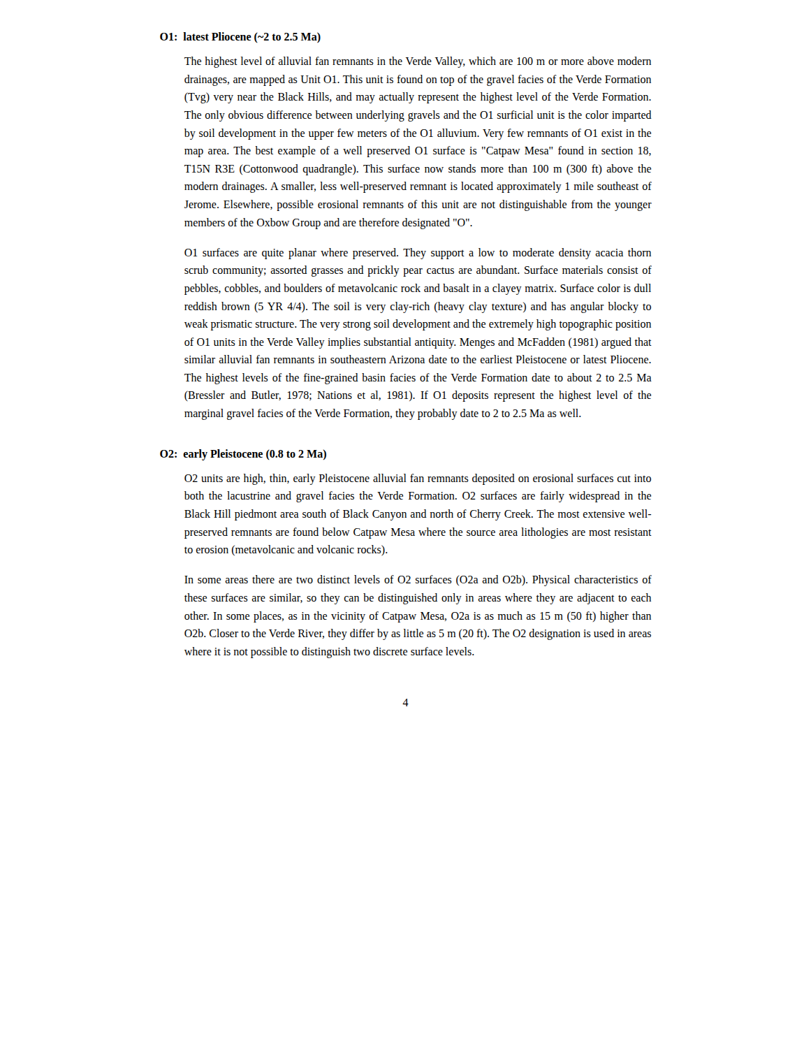O1: latest Pliocene (~2 to 2.5 Ma)
The highest level of alluvial fan remnants in the Verde Valley, which are 100 m or more above modern drainages, are mapped as Unit O1. This unit is found on top of the gravel facies of the Verde Formation (Tvg) very near the Black Hills, and may actually represent the highest level of the Verde Formation. The only obvious difference between underlying gravels and the O1 surficial unit is the color imparted by soil development in the upper few meters of the O1 alluvium. Very few remnants of O1 exist in the map area. The best example of a well preserved O1 surface is "Catpaw Mesa" found in section 18, T15N R3E (Cottonwood quadrangle). This surface now stands more than 100 m (300 ft) above the modern drainages. A smaller, less well-preserved remnant is located approximately 1 mile southeast of Jerome. Elsewhere, possible erosional remnants of this unit are not distinguishable from the younger members of the Oxbow Group and are therefore designated "O".
O1 surfaces are quite planar where preserved. They support a low to moderate density acacia thorn scrub community; assorted grasses and prickly pear cactus are abundant. Surface materials consist of pebbles, cobbles, and boulders of metavolcanic rock and basalt in a clayey matrix. Surface color is dull reddish brown (5 YR 4/4). The soil is very clay-rich (heavy clay texture) and has angular blocky to weak prismatic structure. The very strong soil development and the extremely high topographic position of O1 units in the Verde Valley implies substantial antiquity. Menges and McFadden (1981) argued that similar alluvial fan remnants in southeastern Arizona date to the earliest Pleistocene or latest Pliocene. The highest levels of the fine-grained basin facies of the Verde Formation date to about 2 to 2.5 Ma (Bressler and Butler, 1978; Nations et al, 1981). If O1 deposits represent the highest level of the marginal gravel facies of the Verde Formation, they probably date to 2 to 2.5 Ma as well.
O2: early Pleistocene (0.8 to 2 Ma)
O2 units are high, thin, early Pleistocene alluvial fan remnants deposited on erosional surfaces cut into both the lacustrine and gravel facies the Verde Formation. O2 surfaces are fairly widespread in the Black Hill piedmont area south of Black Canyon and north of Cherry Creek. The most extensive well-preserved remnants are found below Catpaw Mesa where the source area lithologies are most resistant to erosion (metavolcanic and volcanic rocks).
In some areas there are two distinct levels of O2 surfaces (O2a and O2b). Physical characteristics of these surfaces are similar, so they can be distinguished only in areas where they are adjacent to each other. In some places, as in the vicinity of Catpaw Mesa, O2a is as much as 15 m (50 ft) higher than O2b. Closer to the Verde River, they differ by as little as 5 m (20 ft). The O2 designation is used in areas where it is not possible to distinguish two discrete surface levels.
4